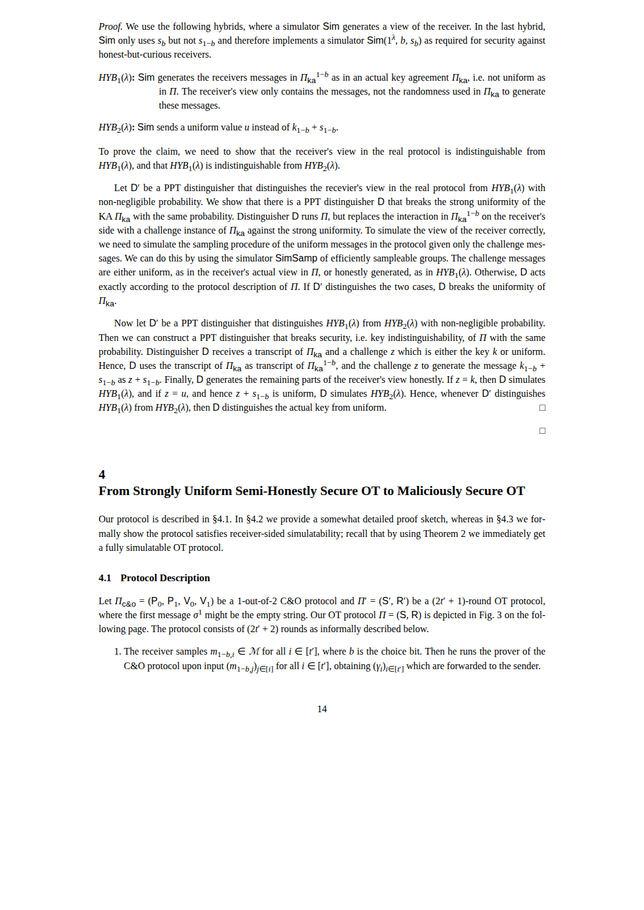Proof. We use the following hybrids, where a simulator Sim generates a view of the receiver. In the last hybrid, Sim only uses sb but not s1−b and therefore implements a simulator Sim(1λ, b, sb) as required for security against honest-but-curious receivers.
HYB1(λ): Sim generates the receivers messages in Πka1−b as in an actual key agreement Πka, i.e. not uniform as in Π. The receiver's view only contains the messages, not the randomness used in Πka to generate these messages.
HYB2(λ): Sim sends a uniform value u instead of k1−b + s1−b.
To prove the claim, we need to show that the receiver's view in the real protocol is indistinguishable from HYB1(λ), and that HYB1(λ) is indistinguishable from HYB2(λ).
Let D′ be a PPT distinguisher that distinguishes the recevier's view in the real protocol from HYB1(λ) with non-negligible probability. We show that there is a PPT distinguisher D that breaks the strong uniformity of the KA Πka with the same probability. Distinguisher D runs Π, but replaces the interaction in Πka1−b on the receiver's side with a challenge instance of Πka against the strong uniformity. To simulate the view of the receiver correctly, we need to simulate the sampling procedure of the uniform messages in the protocol given only the challenge messages. We can do this by using the simulator SimSamp of efficiently sampleable groups. The challenge messages are either uniform, as in the receiver's actual view in Π, or honestly generated, as in HYB1(λ). Otherwise, D acts exactly according to the protocol description of Π. If D′ distinguishes the two cases, D breaks the uniformity of Πka.
Now let D′ be a PPT distinguisher that distinguishes HYB1(λ) from HYB2(λ) with non-negligible probability. Then we can construct a PPT distinguisher that breaks security, i.e. key indistinguishability, of Π with the same probability. Distinguisher D receives a transcript of Πka and a challenge z which is either the key k or uniform. Hence, D uses the transcript of Πka as transcript of Πka1−b, and the challenge z to generate the message k1−b + s1−b as z + s1−b. Finally, D generates the remaining parts of the receiver's view honestly. If z = k, then D simulates HYB1(λ), and if z = u, and hence z + s1−b is uniform, D simulates HYB2(λ). Hence, whenever D′ distinguishes HYB1(λ) from HYB2(λ), then D distinguishes the actual key from uniform. □
□
4 From Strongly Uniform Semi-Honestly Secure OT to Maliciously Secure OT
Our protocol is described in §4.1. In §4.2 we provide a somewhat detailed proof sketch, whereas in §4.3 we formally show the protocol satisfies receiver-sided simulatability; recall that by using Theorem 2 we immediately get a fully simulatable OT protocol.
4.1 Protocol Description
Let Πc&o = (P0, P1, V0, V1) be a 1-out-of-2 C&O protocol and Π′ = (S′, R′) be a (2t′ + 1)-round OT protocol, where the first message σ1 might be the empty string. Our OT protocol Π = (S, R) is depicted in Fig. 3 on the following page. The protocol consists of (2t′ + 2) rounds as informally described below.
The receiver samples m1−b,i ∈ ℳ for all i ∈ [t′], where b is the choice bit. Then he runs the prover of the C&O protocol upon input (m1−b,j)j∈[i] for all i ∈ [t′], obtaining (γi)i∈[t′] which are forwarded to the sender.
14